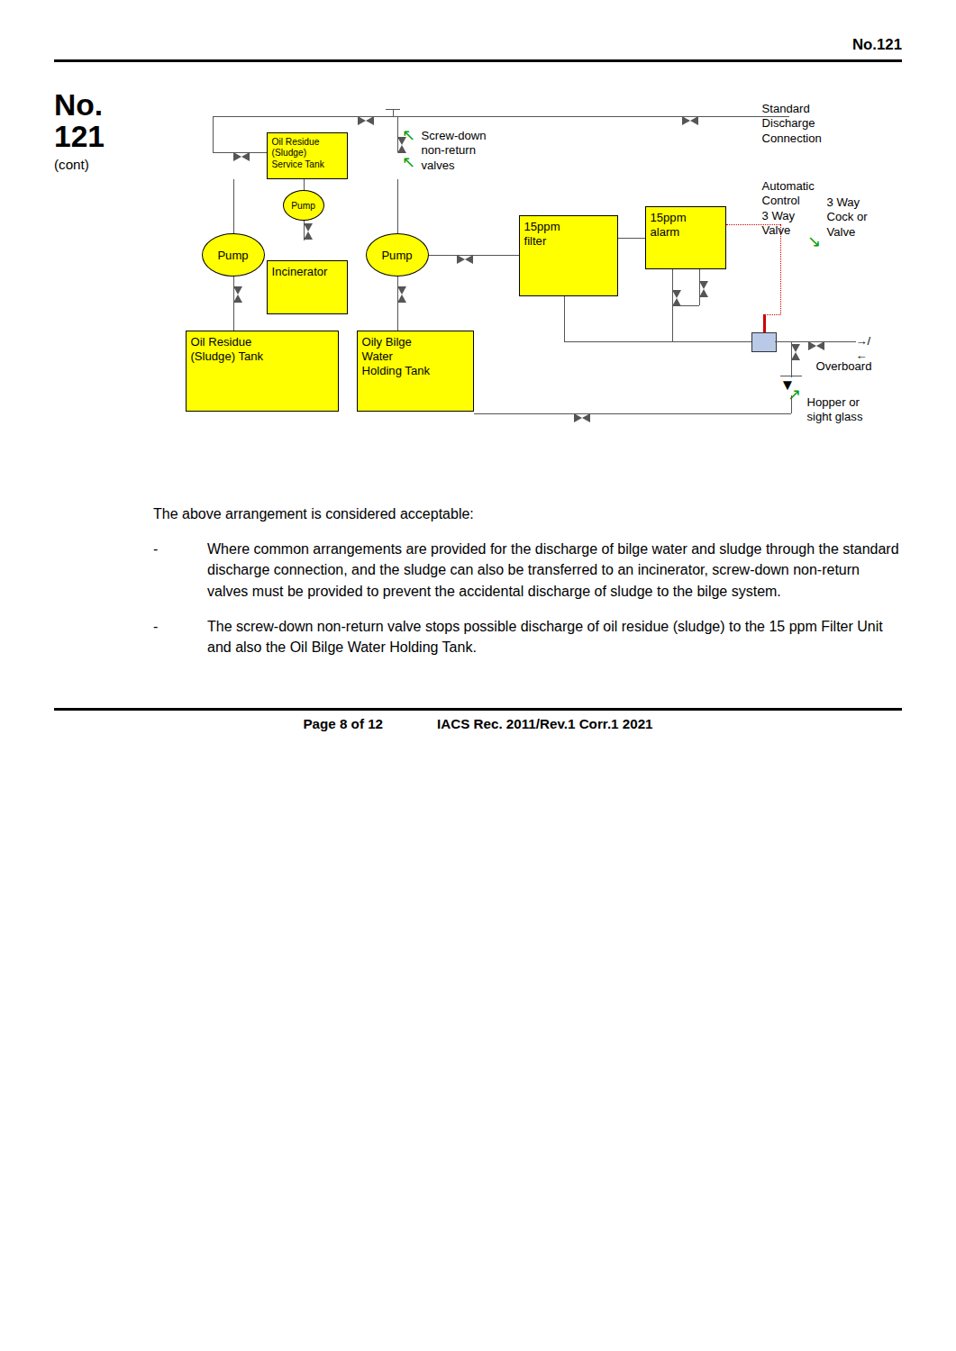No.121
No.
121
(cont)
Standard
Discharge
Connection
Screw-down
non-return
valves
↖
↖
Oil Residue
(Sludge)
Service Tank
Pump
Incinerator
Pump
Oil Residue
(Sludge) Tank
Pump
Oily Bilge
Water
Holding Tank
15ppm
filter
15ppm
alarm
Automatic
Control
3 Way
Valve
3 Way
Cock or
Valve
↘
→/←
Overboard
▼
Hopper or
sight glass
↗
The above arrangement is considered acceptable:
Where common arrangements are provided for the discharge of bilge water and sludge through the standard discharge connection, and the sludge can also be transferred to an incinerator, screw-down non-return valves must be provided to prevent the accidental discharge of sludge to the bilge system.
The screw-down non-return valve stops possible discharge of oil residue (sludge) to the 15 ppm Filter Unit and also the Oil Bilge Water Holding Tank.
Page 8 of 12 IACS Rec. 2011/Rev.1 Corr.1 2021